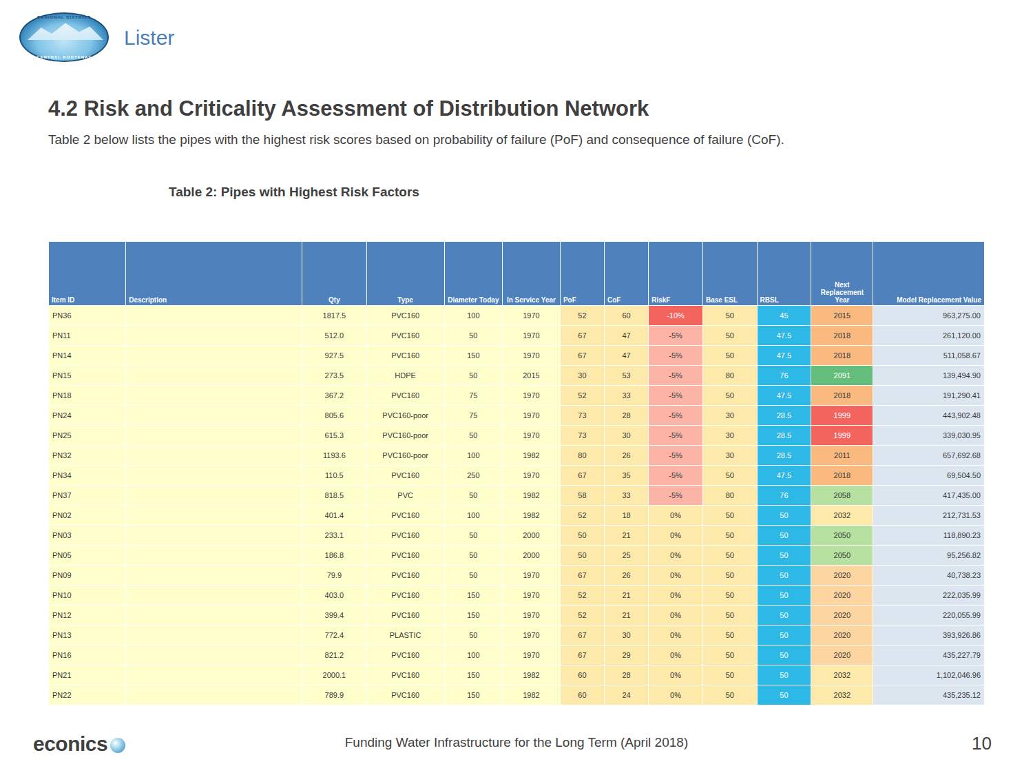REGIONAL DISTRICT
CENTRAL KOOTENAY
Lister
4.2 Risk and Criticality Assessment of Distribution Network
Table 2 below lists the pipes with the highest risk scores based on probability of failure (PoF) and consequence of failure (CoF).
Table 2: Pipes with Highest Risk Factors
| Item ID | Description | Qty | Type | Diameter Today | In Service Year | PoF | CoF | RiskF | Base ESL | RBSL | Next Replacement Year | Model Replacement Value |
| --- | --- | --- | --- | --- | --- | --- | --- | --- | --- | --- | --- | --- |
| PN36 | | 1817.5 | PVC160 | 100 | 1970 | 52 | 60 | -10% | 50 | 45 | 2015 | 963,275.00 |
| PN11 | | 512.0 | PVC160 | 50 | 1970 | 67 | 47 | -5% | 50 | 47.5 | 2018 | 261,120.00 |
| PN14 | | 927.5 | PVC160 | 150 | 1970 | 67 | 47 | -5% | 50 | 47.5 | 2018 | 511,058.67 |
| PN15 | | 273.5 | HDPE | 50 | 2015 | 30 | 53 | -5% | 80 | 76 | 2091 | 139,494.90 |
| PN18 | | 367.2 | PVC160 | 75 | 1970 | 52 | 33 | -5% | 50 | 47.5 | 2018 | 191,290.41 |
| PN24 | | 805.6 | PVC160-poor | 75 | 1970 | 73 | 28 | -5% | 30 | 28.5 | 1999 | 443,902.48 |
| PN25 | | 615.3 | PVC160-poor | 50 | 1970 | 73 | 30 | -5% | 30 | 28.5 | 1999 | 339,030.95 |
| PN32 | | 1193.6 | PVC160-poor | 100 | 1982 | 80 | 26 | -5% | 30 | 28.5 | 2011 | 657,692.68 |
| PN34 | | 110.5 | PVC160 | 250 | 1970 | 67 | 35 | -5% | 50 | 47.5 | 2018 | 69,504.50 |
| PN37 | | 818.5 | PVC | 50 | 1982 | 58 | 33 | -5% | 80 | 76 | 2058 | 417,435.00 |
| PN02 | | 401.4 | PVC160 | 100 | 1982 | 52 | 18 | 0% | 50 | 50 | 2032 | 212,731.53 |
| PN03 | | 233.1 | PVC160 | 50 | 2000 | 50 | 21 | 0% | 50 | 50 | 2050 | 118,890.23 |
| PN05 | | 186.8 | PVC160 | 50 | 2000 | 50 | 25 | 0% | 50 | 50 | 2050 | 95,256.82 |
| PN09 | | 79.9 | PVC160 | 50 | 1970 | 67 | 26 | 0% | 50 | 50 | 2020 | 40,738.23 |
| PN10 | | 403.0 | PVC160 | 150 | 1970 | 52 | 21 | 0% | 50 | 50 | 2020 | 222,035.99 |
| PN12 | | 399.4 | PVC160 | 150 | 1970 | 52 | 21 | 0% | 50 | 50 | 2020 | 220,055.99 |
| PN13 | | 772.4 | PLASTIC | 50 | 1970 | 67 | 30 | 0% | 50 | 50 | 2020 | 393,926.86 |
| PN16 | | 821.2 | PVC160 | 100 | 1970 | 67 | 29 | 0% | 50 | 50 | 2020 | 435,227.79 |
| PN21 | | 2000.1 | PVC160 | 150 | 1982 | 60 | 28 | 0% | 50 | 50 | 2032 | 1,102,046.96 |
| PN22 | | 789.9 | PVC160 | 150 | 1982 | 60 | 24 | 0% | 50 | 50 | 2032 | 435,235.12 |
econics
Funding Water Infrastructure for the Long Term (April 2018)
10